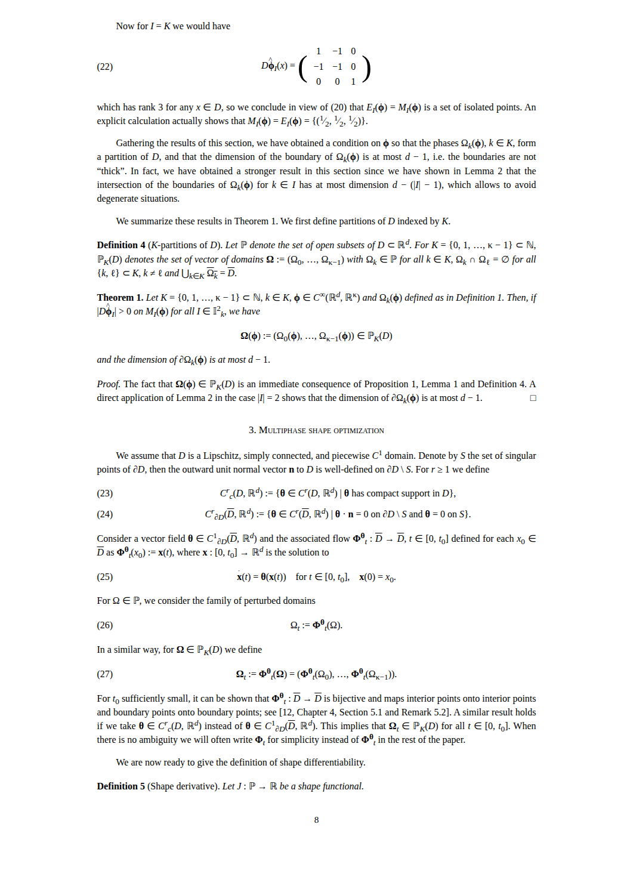Now for I = K we would have
(22) D^ϕI(x) = (
| 1 | −1 | 0 |
| −1 | −1 | 0 |
| 0 | 0 | 1 |
)
which has rank 3 for any x ∈ D, so we conclude in view of (20) that EI(ϕ) = MI(ϕ) is a set of isolated points. An explicit calculation actually shows that MI(ϕ) = EI(ϕ) = {(1⁄2, 1⁄2, 1⁄2)}.
Gathering the results of this section, we have obtained a condition on ϕ so that the phases Ωk(ϕ), k ∈ K, form a partition of D, and that the dimension of the boundary of Ωk(ϕ) is at most d − 1, i.e. the boundaries are not “thick”. In fact, we have obtained a stronger result in this section since we have shown in Lemma 2 that the intersection of the boundaries of Ωk(ϕ) for k ∈ I has at most dimension d − (|I| − 1), which allows to avoid degenerate situations.
We summarize these results in Theorem 1. We first define partitions of D indexed by K.
Definition 4 (K-partitions of D). Let ℙ denote the set of open subsets of D ⊂ ℝd. For K = {0, 1, …, κ − 1} ⊂ ℕ, ℙK(D) denotes the set of vector of domains Ω := (Ω0, …, Ωκ−1) with Ωk ∈ ℙ for all k ∈ K, Ωk ∩ Ωℓ = ∅ for all {k, ℓ} ⊂ K, k ≠ ℓ and ⋃k∈K Ωk = D.
Theorem 1. Let K = {0, 1, …, κ − 1} ⊂ ℕ, k ∈ K, ϕ ∈ C∞(ℝd, ℝκ) and Ωk(ϕ) defined as in Definition 1. Then, if |D^ϕI| > 0 on MI(ϕ) for all I ∈ 𝕀2k, we have
Ω(ϕ) := (Ω0(ϕ), …, Ωκ−1(ϕ)) ∈ ℙK(D)
and the dimension of ∂Ωk(ϕ) is at most d − 1.
Proof. The fact that Ω(ϕ) ∈ ℙK(D) is an immediate consequence of Proposition 1, Lemma 1 and Definition 4. A direct application of Lemma 2 in the case |I| = 2 shows that the dimension of ∂Ωk(ϕ) is at most d − 1. □
3. Multiphase shape optimization
We assume that D is a Lipschitz, simply connected, and piecewise C1 domain. Denote by S the set of singular points of ∂D, then the outward unit normal vector n to D is well-defined on ∂D \ S. For r ≥ 1 we define
(23)
Crc(D, ℝd) := {θ ∈ Cr(D, ℝd) | θ has compact support in D},
(24)
Cr∂D(D, ℝd) := {θ ∈ Cr(D, ℝd) | θ · n = 0 on ∂D \ S and θ = 0 on S}.
Consider a vector field θ ∈ C1∂D(D, ℝd) and the associated flow Φθt : D → D, t ∈ [0, t0] defined for each x0 ∈ D as Φθt(x0) := x(t), where x : [0, t0] → ℝd is the solution to
(25) ·x(t) = θ(x(t)) for t ∈ [0, t0], x(0) = x0.
For Ω ∈ ℙ, we consider the family of perturbed domains
(26) Ωt := Φθt(Ω).
In a similar way, for Ω ∈ ℙK(D) we define
(27) Ωt := Φθt(Ω) = (Φθt(Ω0), …, Φθt(Ωκ−1)).
For t0 sufficiently small, it can be shown that Φθt : D → D is bijective and maps interior points onto interior points and boundary points onto boundary points; see [12, Chapter 4, Section 5.1 and Remark 5.2]. A similar result holds if we take θ ∈ Crc(D, ℝd) instead of θ ∈ C1∂D(D, ℝd). This implies that Ωt ∈ ℙK(D) for all t ∈ [0, t0]. When there is no ambiguity we will often write Φt for simplicity instead of Φθt in the rest of the paper.
We are now ready to give the definition of shape differentiability.
Definition 5 (Shape derivative). Let J : ℙ → ℝ be a shape functional.
8